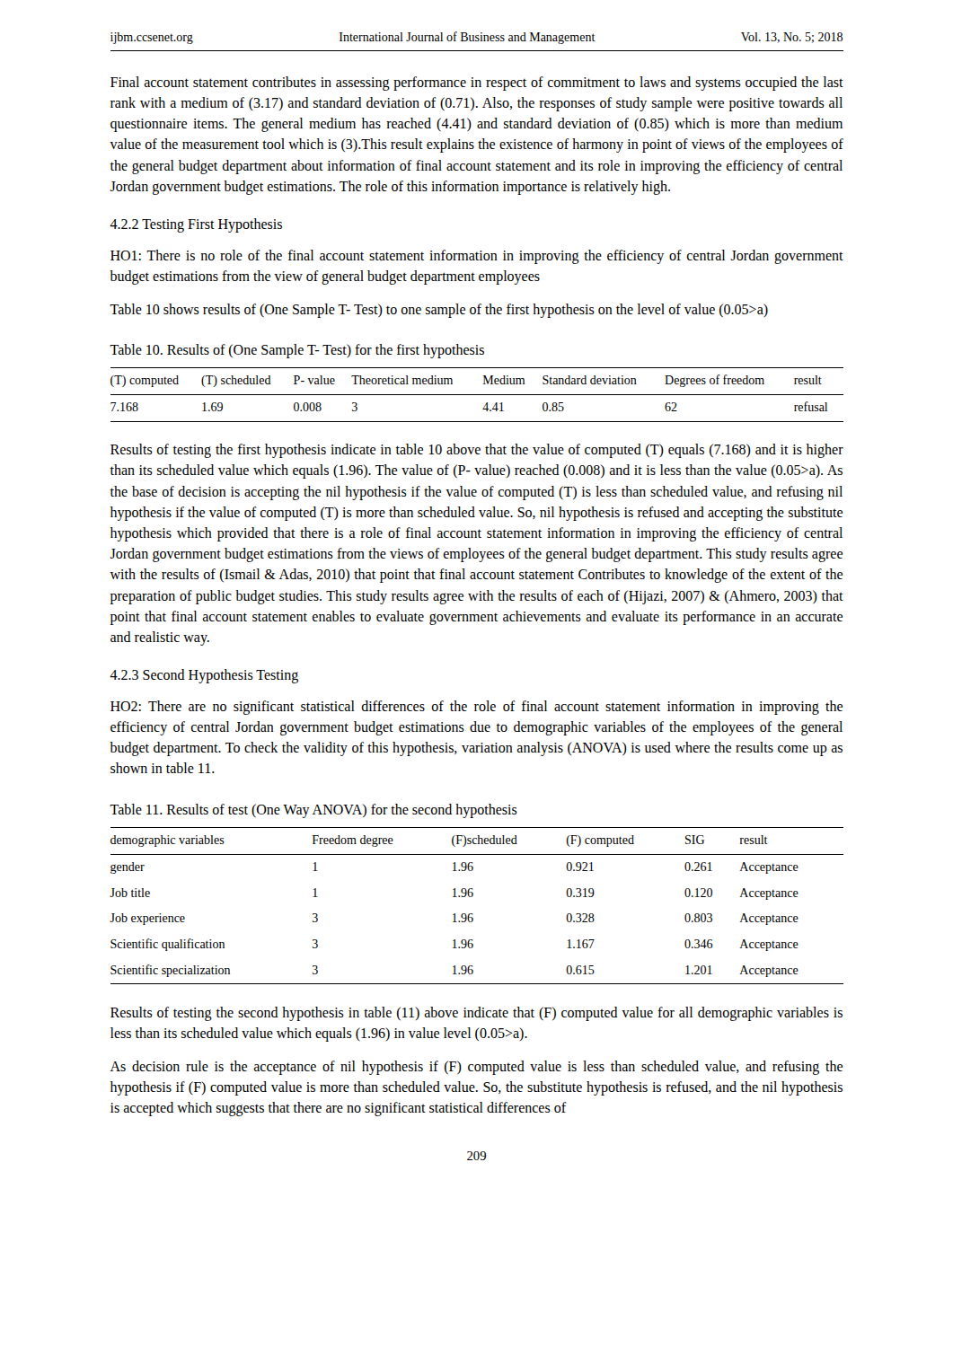ijbm.ccsenet.org International Journal of Business and Management Vol. 13, No. 5; 2018
Final account statement contributes in assessing performance in respect of commitment to laws and systems occupied the last rank with a medium of (3.17) and standard deviation of (0.71). Also, the responses of study sample were positive towards all questionnaire items. The general medium has reached (4.41) and standard deviation of (0.85) which is more than medium value of the measurement tool which is (3).This result explains the existence of harmony in point of views of the employees of the general budget department about information of final account statement and its role in improving the efficiency of central Jordan government budget estimations. The role of this information importance is relatively high.
4.2.2 Testing First Hypothesis
HO1: There is no role of the final account statement information in improving the efficiency of central Jordan government budget estimations from the view of general budget department employees
Table 10 shows results of (One Sample T- Test) to one sample of the first hypothesis on the level of value (0.05>a)
Table 10. Results of (One Sample T- Test) for the first hypothesis
| (T) computed | (T) scheduled | P- value | Theoretical medium | Medium | Standard deviation | Degrees of freedom | result |
| --- | --- | --- | --- | --- | --- | --- | --- |
| 7.168 | 1.69 | 0.008 | 3 | 4.41 | 0.85 | 62 | refusal |
Results of testing the first hypothesis indicate in table 10 above that the value of computed (T) equals (7.168) and it is higher than its scheduled value which equals (1.96). The value of (P- value) reached (0.008) and it is less than the value (0.05>a). As the base of decision is accepting the nil hypothesis if the value of computed (T) is less than scheduled value, and refusing nil hypothesis if the value of computed (T) is more than scheduled value. So, nil hypothesis is refused and accepting the substitute hypothesis which provided that there is a role of final account statement information in improving the efficiency of central Jordan government budget estimations from the views of employees of the general budget department. This study results agree with the results of (Ismail & Adas, 2010) that point that final account statement Contributes to knowledge of the extent of the preparation of public budget studies. This study results agree with the results of each of (Hijazi, 2007) & (Ahmero, 2003) that point that final account statement enables to evaluate government achievements and evaluate its performance in an accurate and realistic way.
4.2.3 Second Hypothesis Testing
HO2: There are no significant statistical differences of the role of final account statement information in improving the efficiency of central Jordan government budget estimations due to demographic variables of the employees of the general budget department. To check the validity of this hypothesis, variation analysis (ANOVA) is used where the results come up as shown in table 11.
Table 11. Results of test (One Way ANOVA) for the second hypothesis
| demographic variables | Freedom degree | (F)scheduled | (F) computed | SIG | result |
| --- | --- | --- | --- | --- | --- |
| gender | 1 | 1.96 | 0.921 | 0.261 | Acceptance |
| Job title | 1 | 1.96 | 0.319 | 0.120 | Acceptance |
| Job experience | 3 | 1.96 | 0.328 | 0.803 | Acceptance |
| Scientific qualification | 3 | 1.96 | 1.167 | 0.346 | Acceptance |
| Scientific specialization | 3 | 1.96 | 0.615 | 1.201 | Acceptance |
Results of testing the second hypothesis in table (11) above indicate that (F) computed value for all demographic variables is less than its scheduled value which equals (1.96) in value level (0.05>a).
As decision rule is the acceptance of nil hypothesis if (F) computed value is less than scheduled value, and refusing the hypothesis if (F) computed value is more than scheduled value. So, the substitute hypothesis is refused, and the nil hypothesis is accepted which suggests that there are no significant statistical differences of
209